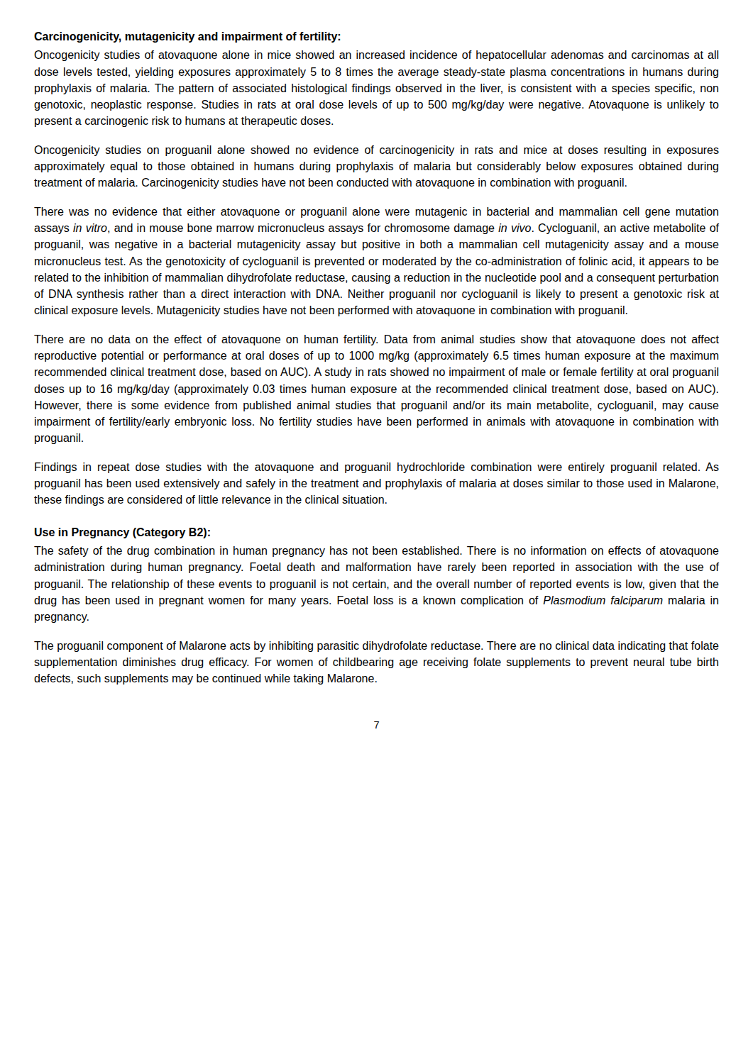Carcinogenicity, mutagenicity and impairment of fertility:
Oncogenicity studies of atovaquone alone in mice showed an increased incidence of hepatocellular adenomas and carcinomas at all dose levels tested, yielding exposures approximately 5 to 8 times the average steady-state plasma concentrations in humans during prophylaxis of malaria. The pattern of associated histological findings observed in the liver, is consistent with a species specific, non genotoxic, neoplastic response. Studies in rats at oral dose levels of up to 500 mg/kg/day were negative. Atovaquone is unlikely to present a carcinogenic risk to humans at therapeutic doses.
Oncogenicity studies on proguanil alone showed no evidence of carcinogenicity in rats and mice at doses resulting in exposures approximately equal to those obtained in humans during prophylaxis of malaria but considerably below exposures obtained during treatment of malaria. Carcinogenicity studies have not been conducted with atovaquone in combination with proguanil.
There was no evidence that either atovaquone or proguanil alone were mutagenic in bacterial and mammalian cell gene mutation assays in vitro, and in mouse bone marrow micronucleus assays for chromosome damage in vivo. Cycloguanil, an active metabolite of proguanil, was negative in a bacterial mutagenicity assay but positive in both a mammalian cell mutagenicity assay and a mouse micronucleus test. As the genotoxicity of cycloguanil is prevented or moderated by the co-administration of folinic acid, it appears to be related to the inhibition of mammalian dihydrofolate reductase, causing a reduction in the nucleotide pool and a consequent perturbation of DNA synthesis rather than a direct interaction with DNA. Neither proguanil nor cycloguanil is likely to present a genotoxic risk at clinical exposure levels. Mutagenicity studies have not been performed with atovaquone in combination with proguanil.
There are no data on the effect of atovaquone on human fertility. Data from animal studies show that atovaquone does not affect reproductive potential or performance at oral doses of up to 1000 mg/kg (approximately 6.5 times human exposure at the maximum recommended clinical treatment dose, based on AUC). A study in rats showed no impairment of male or female fertility at oral proguanil doses up to 16 mg/kg/day (approximately 0.03 times human exposure at the recommended clinical treatment dose, based on AUC). However, there is some evidence from published animal studies that proguanil and/or its main metabolite, cycloguanil, may cause impairment of fertility/early embryonic loss. No fertility studies have been performed in animals with atovaquone in combination with proguanil.
Findings in repeat dose studies with the atovaquone and proguanil hydrochloride combination were entirely proguanil related. As proguanil has been used extensively and safely in the treatment and prophylaxis of malaria at doses similar to those used in Malarone, these findings are considered of little relevance in the clinical situation.
Use in Pregnancy (Category B2):
The safety of the drug combination in human pregnancy has not been established. There is no information on effects of atovaquone administration during human pregnancy. Foetal death and malformation have rarely been reported in association with the use of proguanil. The relationship of these events to proguanil is not certain, and the overall number of reported events is low, given that the drug has been used in pregnant women for many years. Foetal loss is a known complication of Plasmodium falciparum malaria in pregnancy.
The proguanil component of Malarone acts by inhibiting parasitic dihydrofolate reductase. There are no clinical data indicating that folate supplementation diminishes drug efficacy. For women of childbearing age receiving folate supplements to prevent neural tube birth defects, such supplements may be continued while taking Malarone.
7